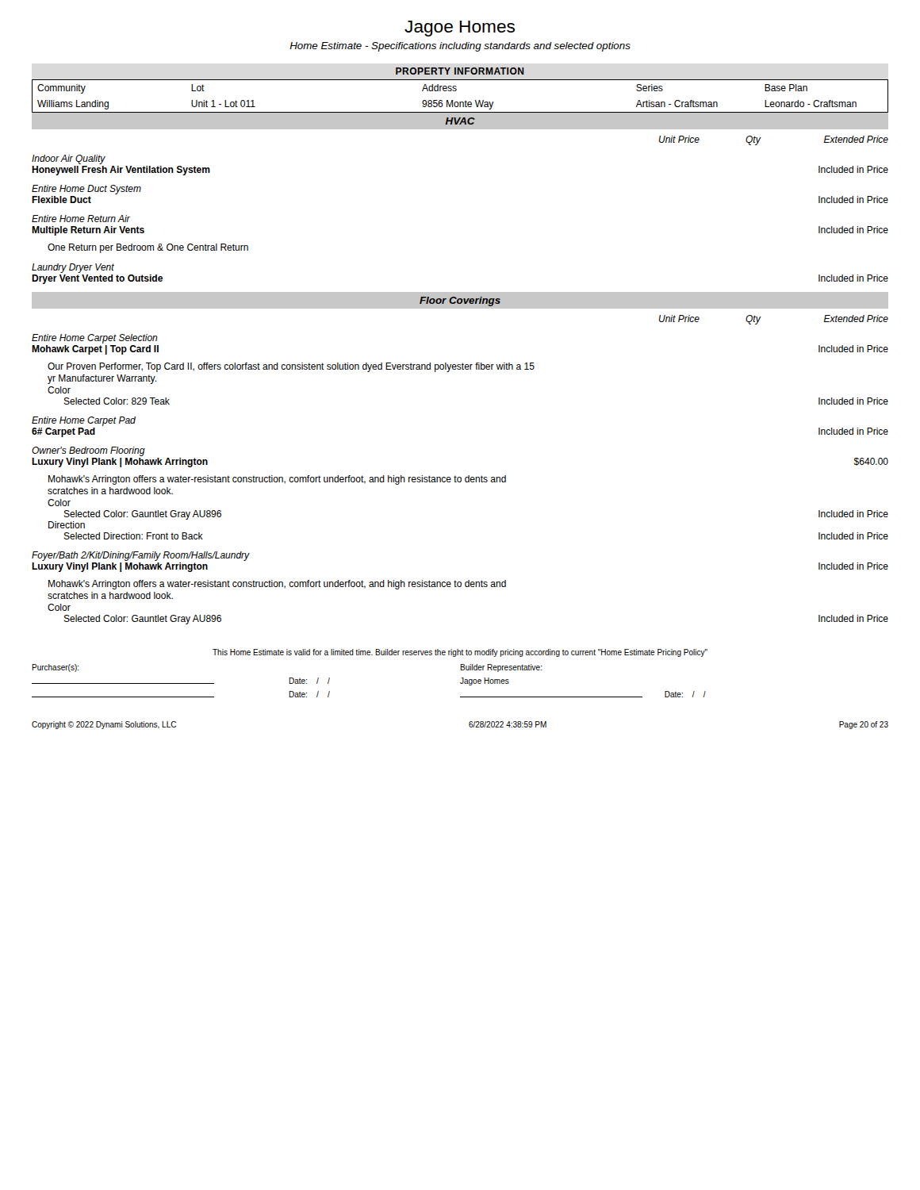Jagoe Homes
Home Estimate - Specifications including standards and selected options
PROPERTY INFORMATION
| Community | Lot | Address | Series | Base Plan |
| Williams Landing | Unit 1 - Lot 011 | 9856 Monte Way | Artisan - Craftsman | Leonardo - Craftsman |
HVAC
Unit Price Qty Extended Price
Indoor Air Quality
Honeywell Fresh Air Ventilation System Included in Price
Entire Home Duct System
Flexible Duct Included in Price
Entire Home Return Air
Multiple Return Air Vents Included in Price
One Return per Bedroom & One Central Return
Laundry Dryer Vent
Dryer Vent Vented to Outside Included in Price
Floor Coverings
Unit Price Qty Extended Price
Entire Home Carpet Selection
Mohawk Carpet | Top Card II Included in Price
Our Proven Performer, Top Card II, offers colorfast and consistent solution dyed Everstrand polyester fiber with a 15 yr Manufacturer Warranty.
Color
Selected Color: 829 Teak Included in Price
Entire Home Carpet Pad
6# Carpet Pad Included in Price
Owner's Bedroom Flooring
Luxury Vinyl Plank | Mohawk Arrington $640.00
Mohawk's Arrington offers a water-resistant construction, comfort underfoot, and high resistance to dents and scratches in a hardwood look.
Color
Selected Color: Gauntlet Gray AU896 Included in Price
Direction
Selected Direction: Front to Back Included in Price
Foyer/Bath 2/Kit/Dining/Family Room/Halls/Laundry
Luxury Vinyl Plank | Mohawk Arrington Included in Price
Mohawk's Arrington offers a water-resistant construction, comfort underfoot, and high resistance to dents and scratches in a hardwood look.
Color
Selected Color: Gauntlet Gray AU896 Included in Price
This Home Estimate is valid for a limited time. Builder reserves the right to modify pricing according to current "Home Estimate Pricing Policy"
| Purchaser(s): | | Builder Representative: |
| | Date: / / | Jagoe Homes |
| | Date: / / | Date: / / |
Copyright © 2022 Dynami Solutions, LLC 6/28/2022 4:38:59 PM Page 20 of 23